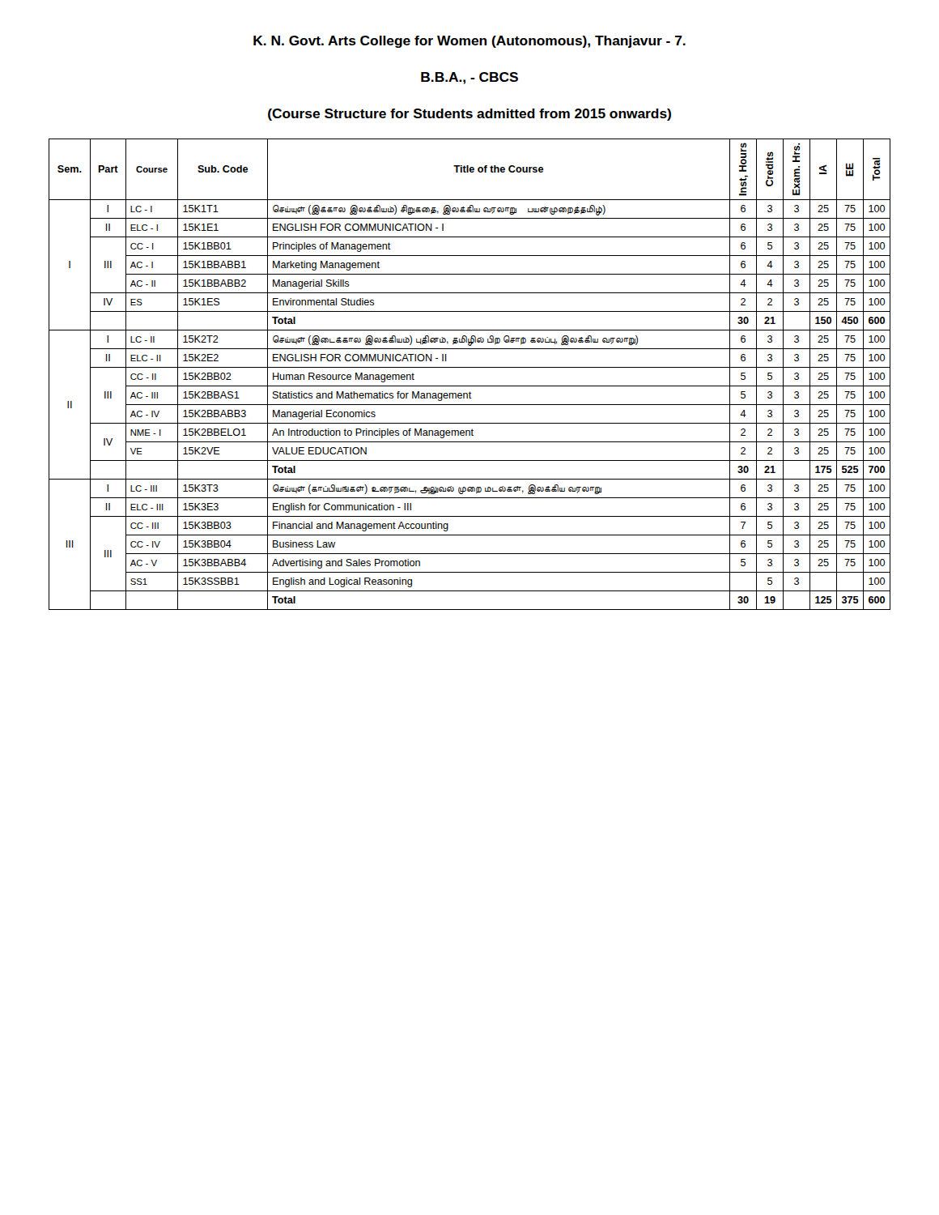K. N. Govt. Arts College for Women (Autonomous), Thanjavur - 7.
B.B.A., - CBCS
(Course Structure for Students admitted from 2015 onwards)
| Sem. | Part | Course | Sub. Code | Title of the Course | Inst, Hours | Credits | Exam. Hrs. | IA | EE | Total |
| --- | --- | --- | --- | --- | --- | --- | --- | --- | --- | --- |
| I | I | LC - I | 15K1T1 | செய்யுள் (இக்கால இலக்கியம்) சிறுகதை, இலக்கிய வரலாறு பயன்முறைத்தமிழ்) | 6 | 3 | 3 | 25 | 75 | 100 |
| II | ELC - I | 15K1E1 | ENGLISH FOR COMMUNICATION - I | 6 | 3 | 3 | 25 | 75 | 100 |
| III | CC - I | 15K1BB01 | Principles of Management | 6 | 5 | 3 | 25 | 75 | 100 |
| AC - I | 15K1BBABB1 | Marketing Management | 6 | 4 | 3 | 25 | 75 | 100 |
| AC - II | 15K1BBABB2 | Managerial Skills | 4 | 4 | 3 | 25 | 75 | 100 |
| IV | ES | 15K1ES | Environmental Studies | 2 | 2 | 3 | 25 | 75 | 100 |
| | | | Total | 30 | 21 | | 150 | 450 | 600 |
| II | I | LC - II | 15K2T2 | செய்யுள் (இடைக்கால இலக்கியம்) புதினம், தமிழில் பிற சொற் கலப்பு, இலக்கிய வரலாறு) | 6 | 3 | 3 | 25 | 75 | 100 |
| II | ELC - II | 15K2E2 | ENGLISH FOR COMMUNICATION - II | 6 | 3 | 3 | 25 | 75 | 100 |
| III | CC - II | 15K2BB02 | Human Resource Management | 5 | 5 | 3 | 25 | 75 | 100 |
| AC - III | 15K2BBAS1 | Statistics and Mathematics for Management | 5 | 3 | 3 | 25 | 75 | 100 |
| AC - IV | 15K2BBABB3 | Managerial Economics | 4 | 3 | 3 | 25 | 75 | 100 |
| IV | NME - I | 15K2BBELO1 | An Introduction to Principles of Management | 2 | 2 | 3 | 25 | 75 | 100 |
| VE | 15K2VE | VALUE EDUCATION | 2 | 2 | 3 | 25 | 75 | 100 |
| | | | Total | 30 | 21 | | 175 | 525 | 700 |
| III | I | LC - III | 15K3T3 | செய்யுள் (காப்பியங்கள்) உரைநடை, அலுவல் முறை மடல்கள், இலக்கிய வரலாறு | 6 | 3 | 3 | 25 | 75 | 100 |
| II | ELC - III | 15K3E3 | English for Communication - III | 6 | 3 | 3 | 25 | 75 | 100 |
| III | CC - III | 15K3BB03 | Financial and Management Accounting | 7 | 5 | 3 | 25 | 75 | 100 |
| CC - IV | 15K3BB04 | Business Law | 6 | 5 | 3 | 25 | 75 | 100 |
| AC - V | 15K3BBABB4 | Advertising and Sales Promotion | 5 | 3 | 3 | 25 | 75 | 100 |
| SS1 | 15K3SSBB1 | English and Logical Reasoning | | 5 | 3 | | | 100 |
| | | | Total | 30 | 19 | | 125 | 375 | 600 |